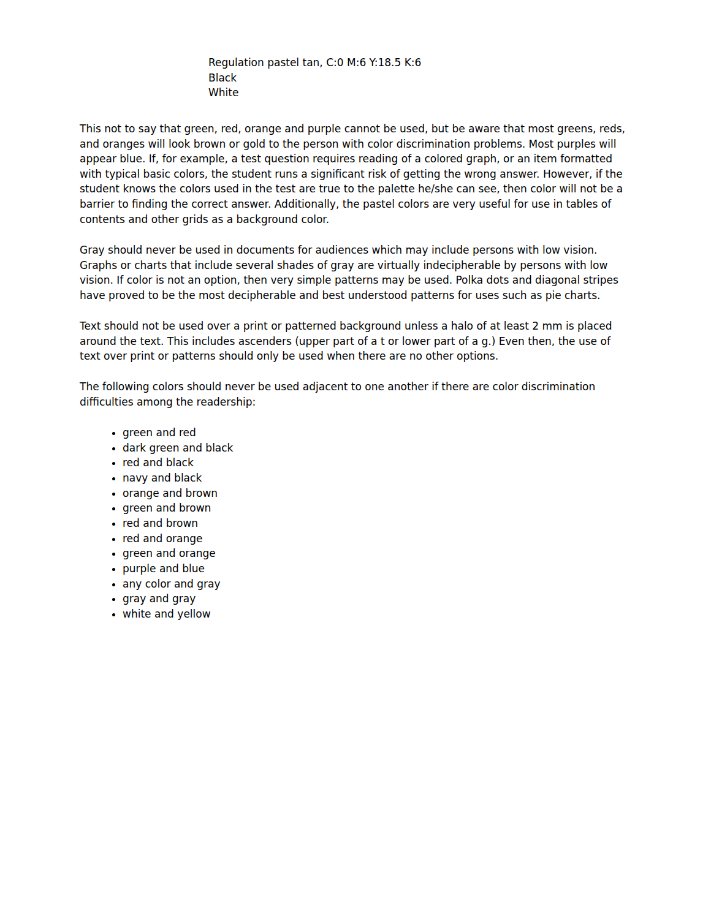Regulation pastel tan, C:0 M:6 Y:18.5 K:6
Black
White
This not to say that green, red, orange and purple cannot be used, but be aware that most greens, reds, and oranges will look brown or gold to the person with color discrimination problems. Most purples will appear blue. If, for example, a test question requires reading of a colored graph, or an item formatted with typical basic colors, the student runs a significant risk of getting the wrong answer. However, if the student knows the colors used in the test are true to the palette he/she can see, then color will not be a barrier to finding the correct answer. Additionally, the pastel colors are very useful for use in tables of contents and other grids as a background color.
Gray should never be used in documents for audiences which may include persons with low vision. Graphs or charts that include several shades of gray are virtually indecipherable by persons with low vision. If color is not an option, then very simple patterns may be used. Polka dots and diagonal stripes have proved to be the most decipherable and best understood patterns for uses such as pie charts.
Text should not be used over a print or patterned background unless a halo of at least 2 mm is placed around the text. This includes ascenders (upper part of a t or lower part of a g.) Even then, the use of text over print or patterns should only be used when there are no other options.
The following colors should never be used adjacent to one another if there are color discrimination difficulties among the readership:
green and red
dark green and black
red and black
navy and black
orange and brown
green and brown
red and brown
red and orange
green and orange
purple and blue
any color and gray
gray and gray
white and yellow